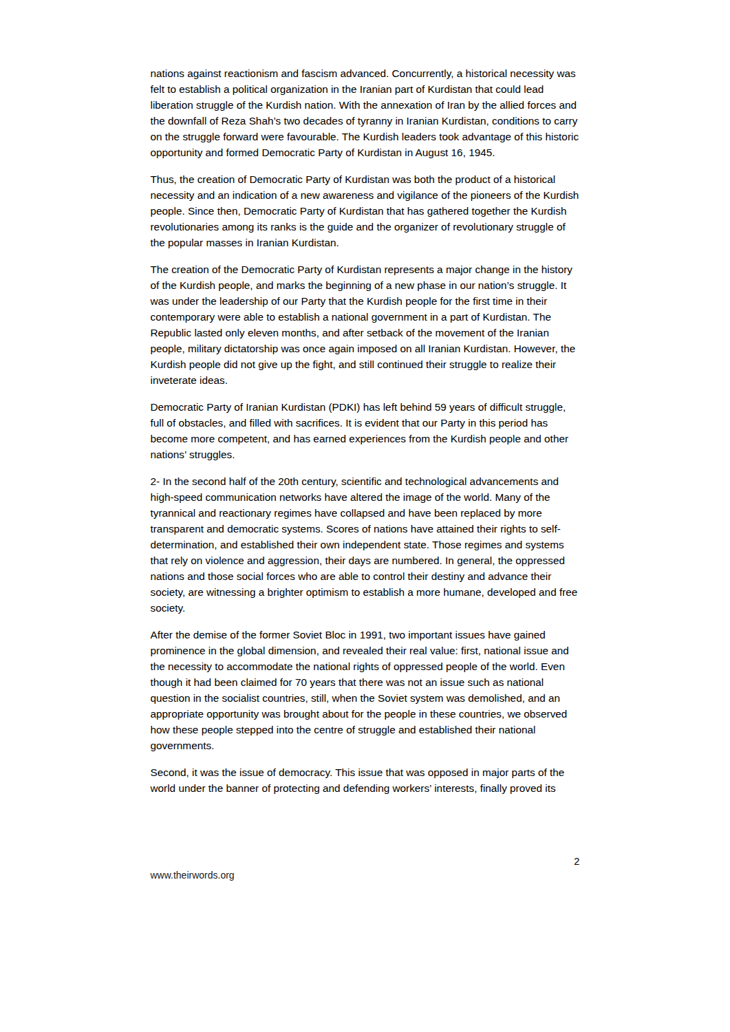nations against reactionism and fascism advanced. Concurrently, a historical necessity was felt to establish a political organization in the Iranian part of Kurdistan that could lead liberation struggle of the Kurdish nation. With the annexation of Iran by the allied forces and the downfall of Reza Shah’s two decades of tyranny in Iranian Kurdistan, conditions to carry on the struggle forward were favourable. The Kurdish leaders took advantage of this historic opportunity and formed Democratic Party of Kurdistan in August 16, 1945.
Thus, the creation of Democratic Party of Kurdistan was both the product of a historical necessity and an indication of a new awareness and vigilance of the pioneers of the Kurdish people. Since then, Democratic Party of Kurdistan that has gathered together the Kurdish revolutionaries among its ranks is the guide and the organizer of revolutionary struggle of the popular masses in Iranian Kurdistan.
The creation of the Democratic Party of Kurdistan represents a major change in the history of the Kurdish people, and marks the beginning of a new phase in our nation’s struggle. It was under the leadership of our Party that the Kurdish people for the first time in their contemporary were able to establish a national government in a part of Kurdistan. The Republic lasted only eleven months, and after setback of the movement of the Iranian people, military dictatorship was once again imposed on all Iranian Kurdistan. However, the Kurdish people did not give up the fight, and still continued their struggle to realize their inveterate ideas.
Democratic Party of Iranian Kurdistan (PDKI) has left behind 59 years of difficult struggle, full of obstacles, and filled with sacrifices. It is evident that our Party in this period has become more competent, and has earned experiences from the Kurdish people and other nations’ struggles.
2- In the second half of the 20th century, scientific and technological advancements and high-speed communication networks have altered the image of the world. Many of the tyrannical and reactionary regimes have collapsed and have been replaced by more transparent and democratic systems. Scores of nations have attained their rights to self-determination, and established their own independent state. Those regimes and systems that rely on violence and aggression, their days are numbered. In general, the oppressed nations and those social forces who are able to control their destiny and advance their society, are witnessing a brighter optimism to establish a more humane, developed and free society.
After the demise of the former Soviet Bloc in 1991, two important issues have gained prominence in the global dimension, and revealed their real value: first, national issue and the necessity to accommodate the national rights of oppressed people of the world. Even though it had been claimed for 70 years that there was not an issue such as national question in the socialist countries, still, when the Soviet system was demolished, and an appropriate opportunity was brought about for the people in these countries, we observed how these people stepped into the centre of struggle and established their national governments.
Second, it was the issue of democracy. This issue that was opposed in major parts of the world under the banner of protecting and defending workers’ interests, finally proved its
www.theirwords.org
2